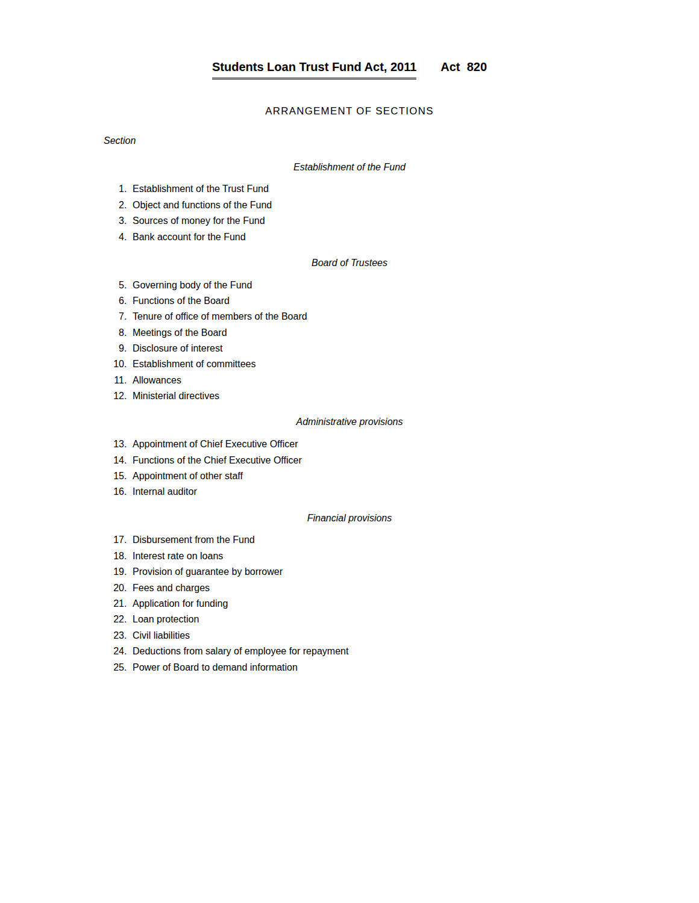Students Loan Trust Fund Act, 2011
Act 820
ARRANGEMENT OF SECTIONS
Section
Establishment of the Fund
1. Establishment of the Trust Fund
2. Object and functions of the Fund
3. Sources of money for the Fund
4. Bank account for the Fund
Board of Trustees
5. Governing body of the Fund
6. Functions of the Board
7. Tenure of office of members of the Board
8. Meetings of the Board
9. Disclosure of interest
10. Establishment of committees
11. Allowances
12. Ministerial directives
Administrative provisions
13. Appointment of Chief Executive Officer
14. Functions of the Chief Executive Officer
15. Appointment of other staff
16. Internal auditor
Financial provisions
17. Disbursement from the Fund
18. Interest rate on loans
19. Provision of guarantee by borrower
20. Fees and charges
21. Application for funding
22. Loan protection
23. Civil liabilities
24. Deductions from salary of employee for repayment
25. Power of Board to demand information